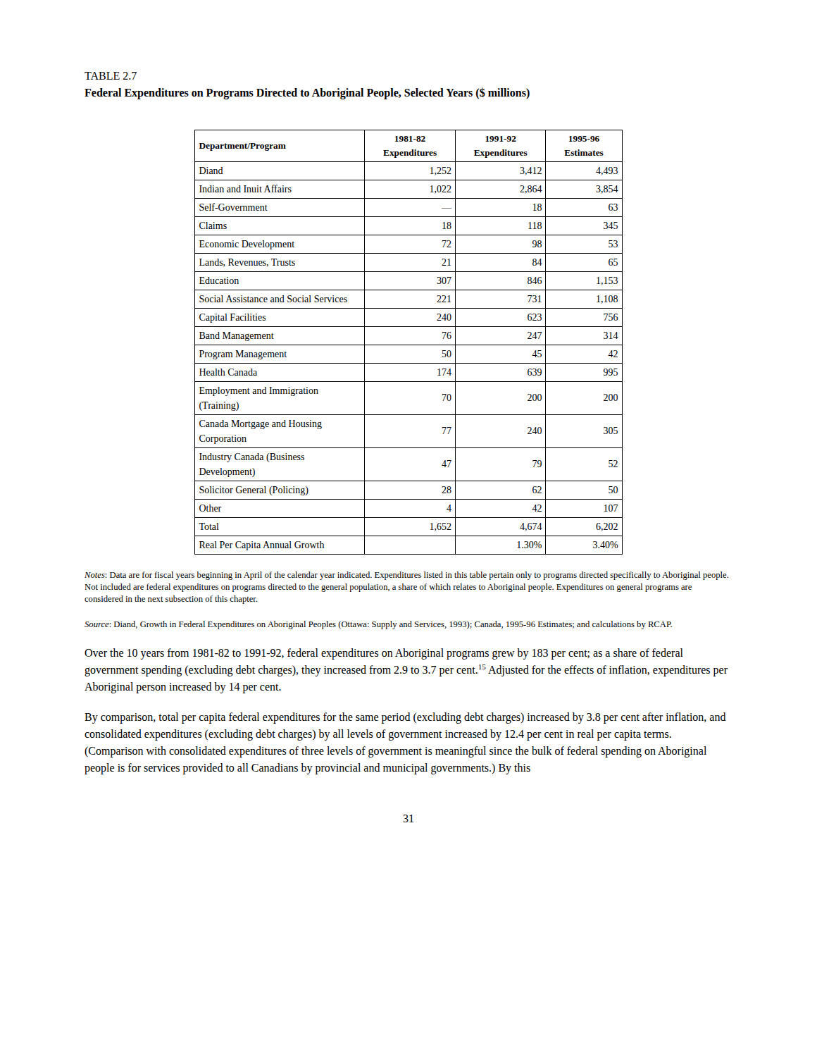TABLE 2.7
Federal Expenditures on Programs Directed to Aboriginal People, Selected Years ($ millions)
| Department/Program | 1981-82 Expenditures | 1991-92 Expenditures | 1995-96 Estimates |
| --- | --- | --- | --- |
| Diand | 1,252 | 3,412 | 4,493 |
| Indian and Inuit Affairs | 1,022 | 2,864 | 3,854 |
| Self-Government | — | 18 | 63 |
| Claims | 18 | 118 | 345 |
| Economic Development | 72 | 98 | 53 |
| Lands, Revenues, Trusts | 21 | 84 | 65 |
| Education | 307 | 846 | 1,153 |
| Social Assistance and Social Services | 221 | 731 | 1,108 |
| Capital Facilities | 240 | 623 | 756 |
| Band Management | 76 | 247 | 314 |
| Program Management | 50 | 45 | 42 |
| Health Canada | 174 | 639 | 995 |
| Employment and Immigration (Training) | 70 | 200 | 200 |
| Canada Mortgage and Housing Corporation | 77 | 240 | 305 |
| Industry Canada (Business Development) | 47 | 79 | 52 |
| Solicitor General (Policing) | 28 | 62 | 50 |
| Other | 4 | 42 | 107 |
| Total | 1,652 | 4,674 | 6,202 |
| Real Per Capita Annual Growth | | 1.30% | 3.40% |
Notes: Data are for fiscal years beginning in April of the calendar year indicated. Expenditures listed in this table pertain only to programs directed specifically to Aboriginal people. Not included are federal expenditures on programs directed to the general population, a share of which relates to Aboriginal people. Expenditures on general programs are considered in the next subsection of this chapter.
Source: Diand, Growth in Federal Expenditures on Aboriginal Peoples (Ottawa: Supply and Services, 1993); Canada, 1995-96 Estimates; and calculations by RCAP.
Over the 10 years from 1981-82 to 1991-92, federal expenditures on Aboriginal programs grew by 183 per cent; as a share of federal government spending (excluding debt charges), they increased from 2.9 to 3.7 per cent.15 Adjusted for the effects of inflation, expenditures per Aboriginal person increased by 14 per cent.
By comparison, total per capita federal expenditures for the same period (excluding debt charges) increased by 3.8 per cent after inflation, and consolidated expenditures (excluding debt charges) by all levels of government increased by 12.4 per cent in real per capita terms. (Comparison with consolidated expenditures of three levels of government is meaningful since the bulk of federal spending on Aboriginal people is for services provided to all Canadians by provincial and municipal governments.) By this
31